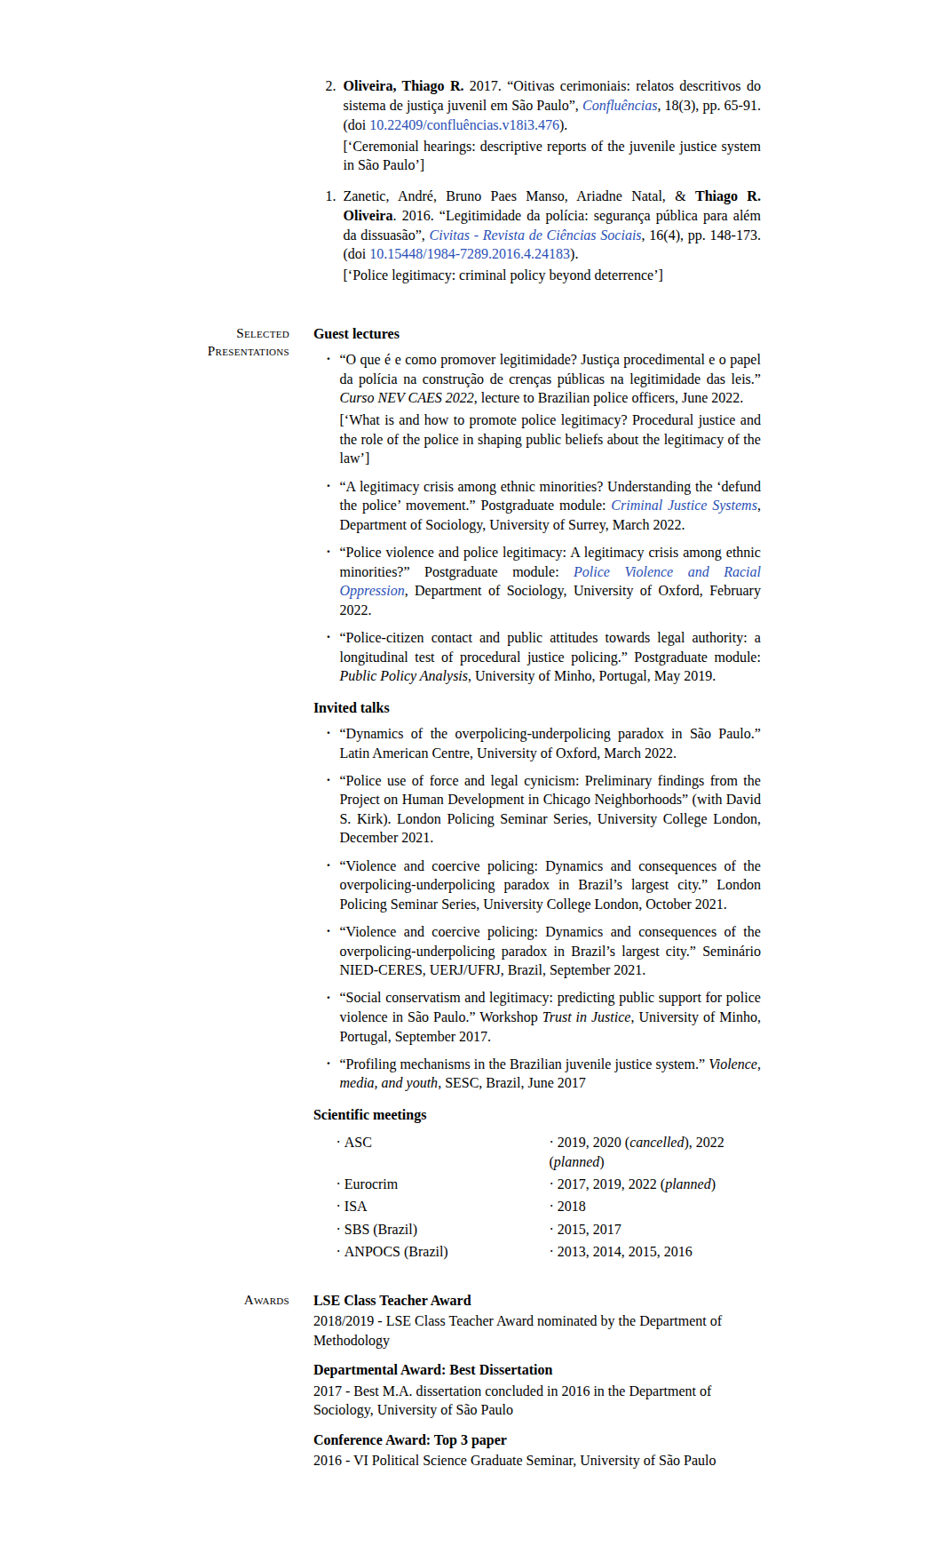2. Oliveira, Thiago R. 2017. “Oitivas cerimoniais: relatos descritivos do sistema de justiça juvenil em São Paulo”, Confluências, 18(3), pp. 65-91. (doi 10.22409/confluências.v18i3.476). [‘Ceremonial hearings: descriptive reports of the juvenile justice system in São Paulo’]
1. Zanetic, André, Bruno Paes Manso, Ariadne Natal, & Thiago R. Oliveira. 2016. “Legitimidade da polícia: segurança pública para além da dissuasão”, Civitas - Revista de Ciências Sociais, 16(4), pp. 148-173. (doi 10.15448/1984-7289.2016.4.24183). [‘Police legitimacy: criminal policy beyond deterrence’]
Selected
Presentations
Guest lectures
“O que é e como promover legitimidade? Justiça procedimental e o papel da polícia na construção de crenças públicas na legitimidade das leis.” Curso NEV CAES 2022, lecture to Brazilian police officers, June 2022.
[‘What is and how to promote police legitimacy? Procedural justice and the role of the police in shaping public beliefs about the legitimacy of the law’]
“A legitimacy crisis among ethnic minorities? Understanding the ‘defund the police’ movement.” Postgraduate module: Criminal Justice Systems, Department of Sociology, University of Surrey, March 2022.
“Police violence and police legitimacy: A legitimacy crisis among ethnic minorities?” Postgraduate module: Police Violence and Racial Oppression, Department of Sociology, University of Oxford, February 2022.
“Police-citizen contact and public attitudes towards legal authority: a longitudinal test of procedural justice policing.” Postgraduate module: Public Policy Analysis, University of Minho, Portugal, May 2019.
Invited talks
“Dynamics of the overpolicing-underpolicing paradox in São Paulo.” Latin American Centre, University of Oxford, March 2022.
“Police use of force and legal cynicism: Preliminary findings from the Project on Human Development in Chicago Neighborhoods” (with David S. Kirk). London Policing Seminar Series, University College London, December 2021.
“Violence and coercive policing: Dynamics and consequences of the overpolicing-underpolicing paradox in Brazil’s largest city.” London Policing Seminar Series, University College London, October 2021.
“Violence and coercive policing: Dynamics and consequences of the overpolicing-underpolicing paradox in Brazil’s largest city.” Seminário NIED-CERES, UERJ/UFRJ, Brazil, September 2021.
“Social conservatism and legitimacy: predicting public support for police violence in São Paulo.” Workshop Trust in Justice, University of Minho, Portugal, September 2017.
“Profiling mechanisms in the Brazilian juvenile justice system.” Violence, media, and youth, SESC, Brazil, June 2017
Scientific meetings
| · ASC | · 2019, 2020 ( cancelled ), 2022 ( planned ) |
| · Eurocrim | · 2017, 2019, 2022 ( planned ) |
| · ISA | · 2018 |
| · SBS (Brazil) | · 2015, 2017 |
| · ANPOCS (Brazil) | · 2013, 2014, 2015, 2016 |
Awards
LSE Class Teacher Award
2018/2019 - LSE Class Teacher Award nominated by the Department of Methodology
Departmental Award: Best Dissertation
2017 - Best M.A. dissertation concluded in 2016 in the Department of Sociology, University of São Paulo
Conference Award: Top 3 paper
2016 - VI Political Science Graduate Seminar, University of São Paulo